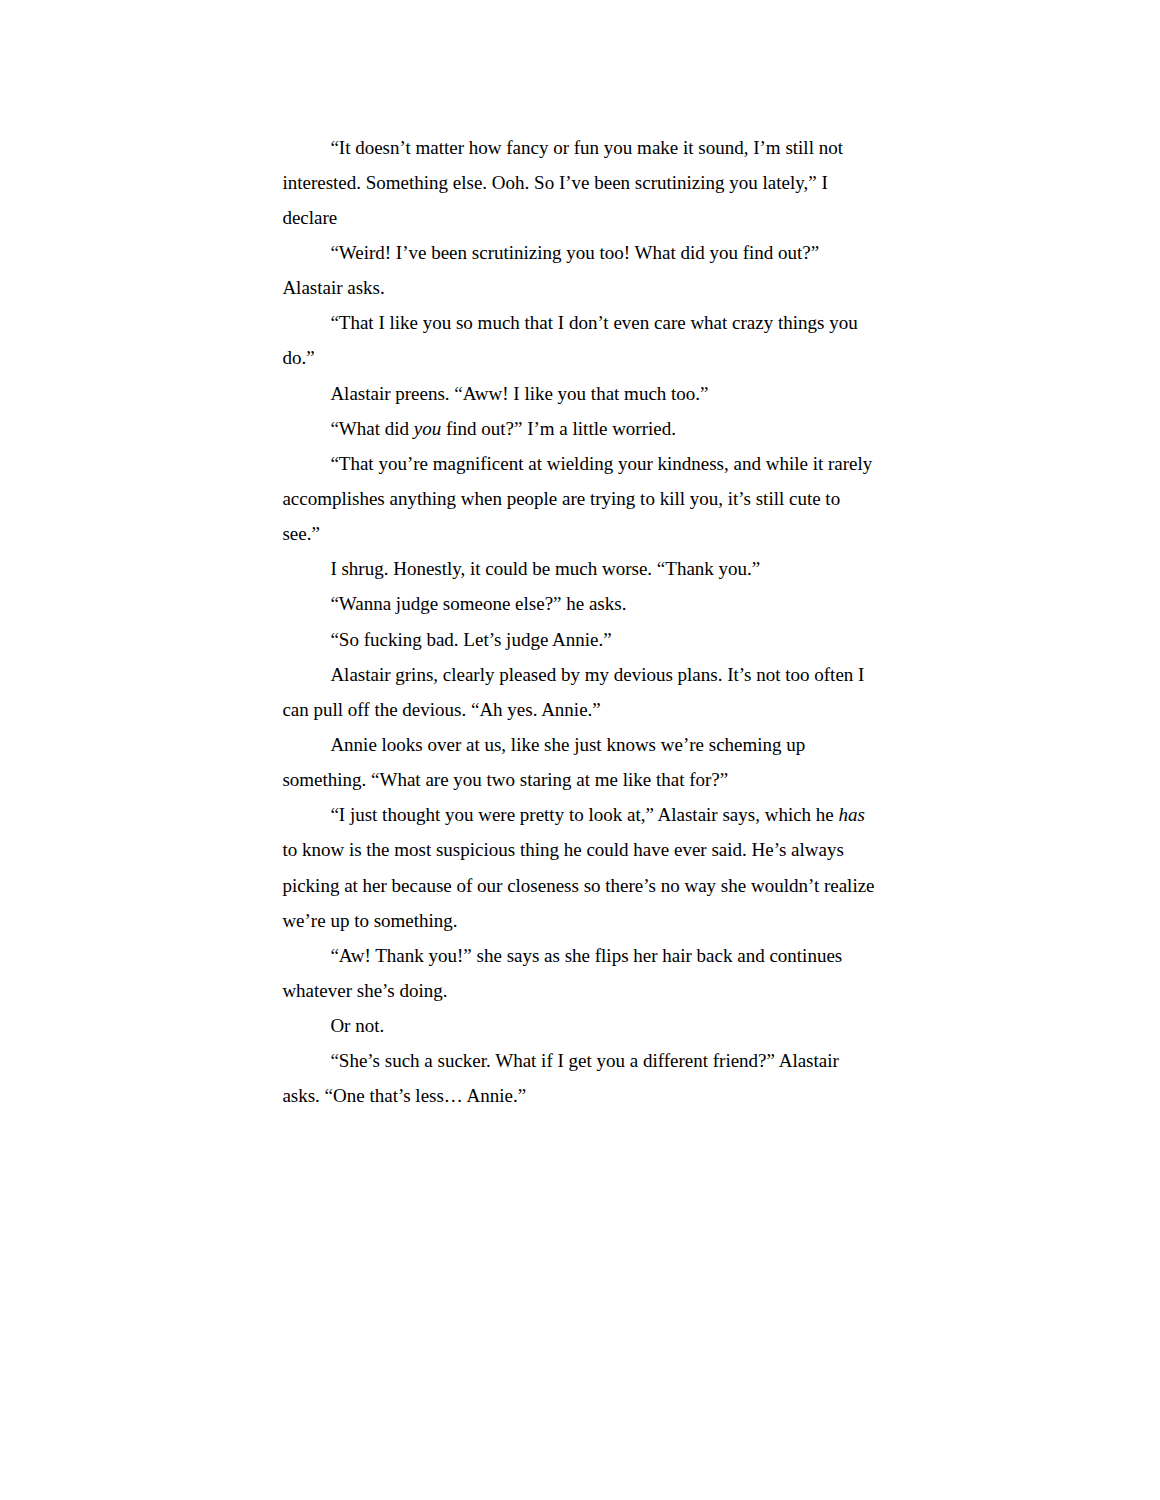“It doesn’t matter how fancy or fun you make it sound, I’m still not interested. Something else. Ooh. So I’ve been scrutinizing you lately,” I declare
“Weird! I’ve been scrutinizing you too! What did you find out?” Alastair asks.
“That I like you so much that I don’t even care what crazy things you do.”
Alastair preens. “Aww! I like you that much too.”
“What did you find out?” I’m a little worried.
“That you’re magnificent at wielding your kindness, and while it rarely accomplishes anything when people are trying to kill you, it’s still cute to see.”
I shrug. Honestly, it could be much worse. “Thank you.”
“Wanna judge someone else?” he asks.
“So fucking bad. Let’s judge Annie.”
Alastair grins, clearly pleased by my devious plans. It’s not too often I can pull off the devious. “Ah yes. Annie.”
Annie looks over at us, like she just knows we’re scheming up something. “What are you two staring at me like that for?”
“I just thought you were pretty to look at,” Alastair says, which he has to know is the most suspicious thing he could have ever said. He’s always picking at her because of our closeness so there’s no way she wouldn’t realize we’re up to something.
“Aw! Thank you!” she says as she flips her hair back and continues whatever she’s doing.
Or not.
“She’s such a sucker. What if I get you a different friend?” Alastair asks. “One that’s less… Annie.”